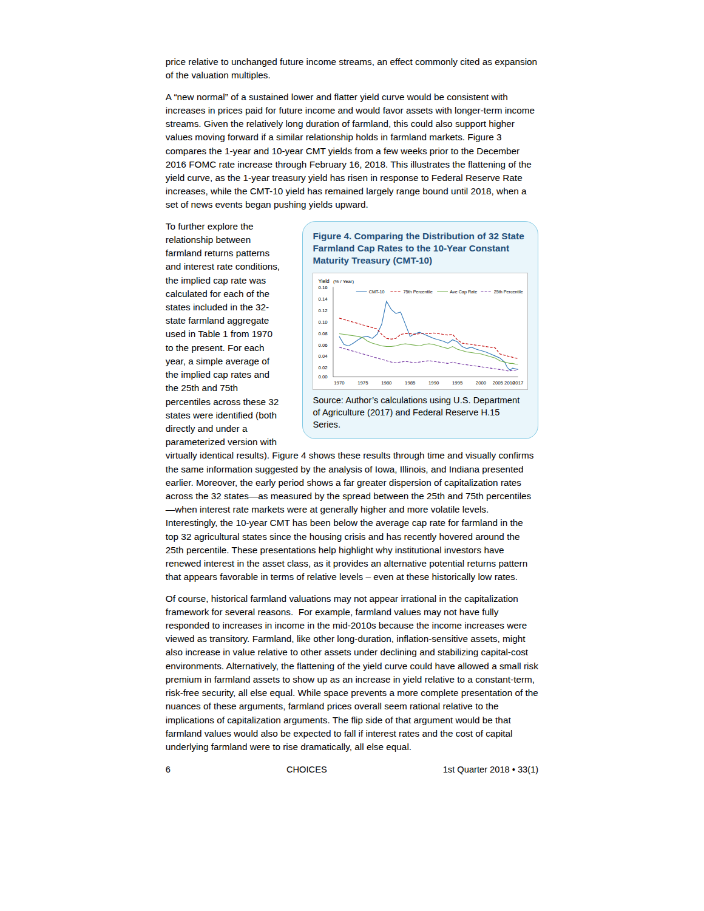price relative to unchanged future income streams, an effect commonly cited as expansion of the valuation multiples.
A “new normal” of a sustained lower and flatter yield curve would be consistent with increases in prices paid for future income and would favor assets with longer-term income streams. Given the relatively long duration of farmland, this could also support higher values moving forward if a similar relationship holds in farmland markets. Figure 3 compares the 1-year and 10-year CMT yields from a few weeks prior to the December 2016 FOMC rate increase through February 16, 2018. This illustrates the flattening of the yield curve, as the 1-year treasury yield has risen in response to Federal Reserve Rate increases, while the CMT-10 yield has remained largely range bound until 2018, when a set of news events began pushing yields upward.
Figure 4. Comparing the Distribution of 32 State Farmland Cap Rates to the 10-Year Constant Maturity Treasury (CMT-10)
Yield (% / Year) 0.16 0.14 0.12 0.10 0.08 0.06 0.04 0.02 0.00 1970 1975 1980 1985 1990 1995 2000 2005 2010 2017 CMT-10 75th Percentile Ave Cap Rate 25th Percentile
Source: Author’s calculations using U.S. Department of Agriculture (2017) and Federal Reserve H.15 Series.
To further explore the relationship between farmland returns patterns and interest rate conditions, the implied cap rate was calculated for each of the states included in the 32-state farmland aggregate used in Table 1 from 1970 to the present. For each year, a simple average of the implied cap rates and the 25th and 75th percentiles across these 32 states were identified (both directly and under a parameterized version with virtually identical results). Figure 4 shows these results through time and visually confirms the same information suggested by the analysis of Iowa, Illinois, and Indiana presented earlier. Moreover, the early period shows a far greater dispersion of capitalization rates across the 32 states—as measured by the spread between the 25th and 75th percentiles—when interest rate markets were at generally higher and more volatile levels. Interestingly, the 10-year CMT has been below the average cap rate for farmland in the top 32 agricultural states since the housing crisis and has recently hovered around the 25th percentile. These presentations help highlight why institutional investors have renewed interest in the asset class, as it provides an alternative potential returns pattern that appears favorable in terms of relative levels – even at these historically low rates.
Of course, historical farmland valuations may not appear irrational in the capitalization framework for several reasons. For example, farmland values may not have fully responded to increases in income in the mid-2010s because the income increases were viewed as transitory. Farmland, like other long-duration, inflation-sensitive assets, might also increase in value relative to other assets under declining and stabilizing capital-cost environments. Alternatively, the flattening of the yield curve could have allowed a small risk premium in farmland assets to show up as an increase in yield relative to a constant-term, risk-free security, all else equal. While space prevents a more complete presentation of the nuances of these arguments, farmland prices overall seem rational relative to the implications of capitalization arguments. The flip side of that argument would be that farmland values would also be expected to fall if interest rates and the cost of capital underlying farmland were to rise dramatically, all else equal.
6 CHOICES 1st Quarter 2018 • 33(1)